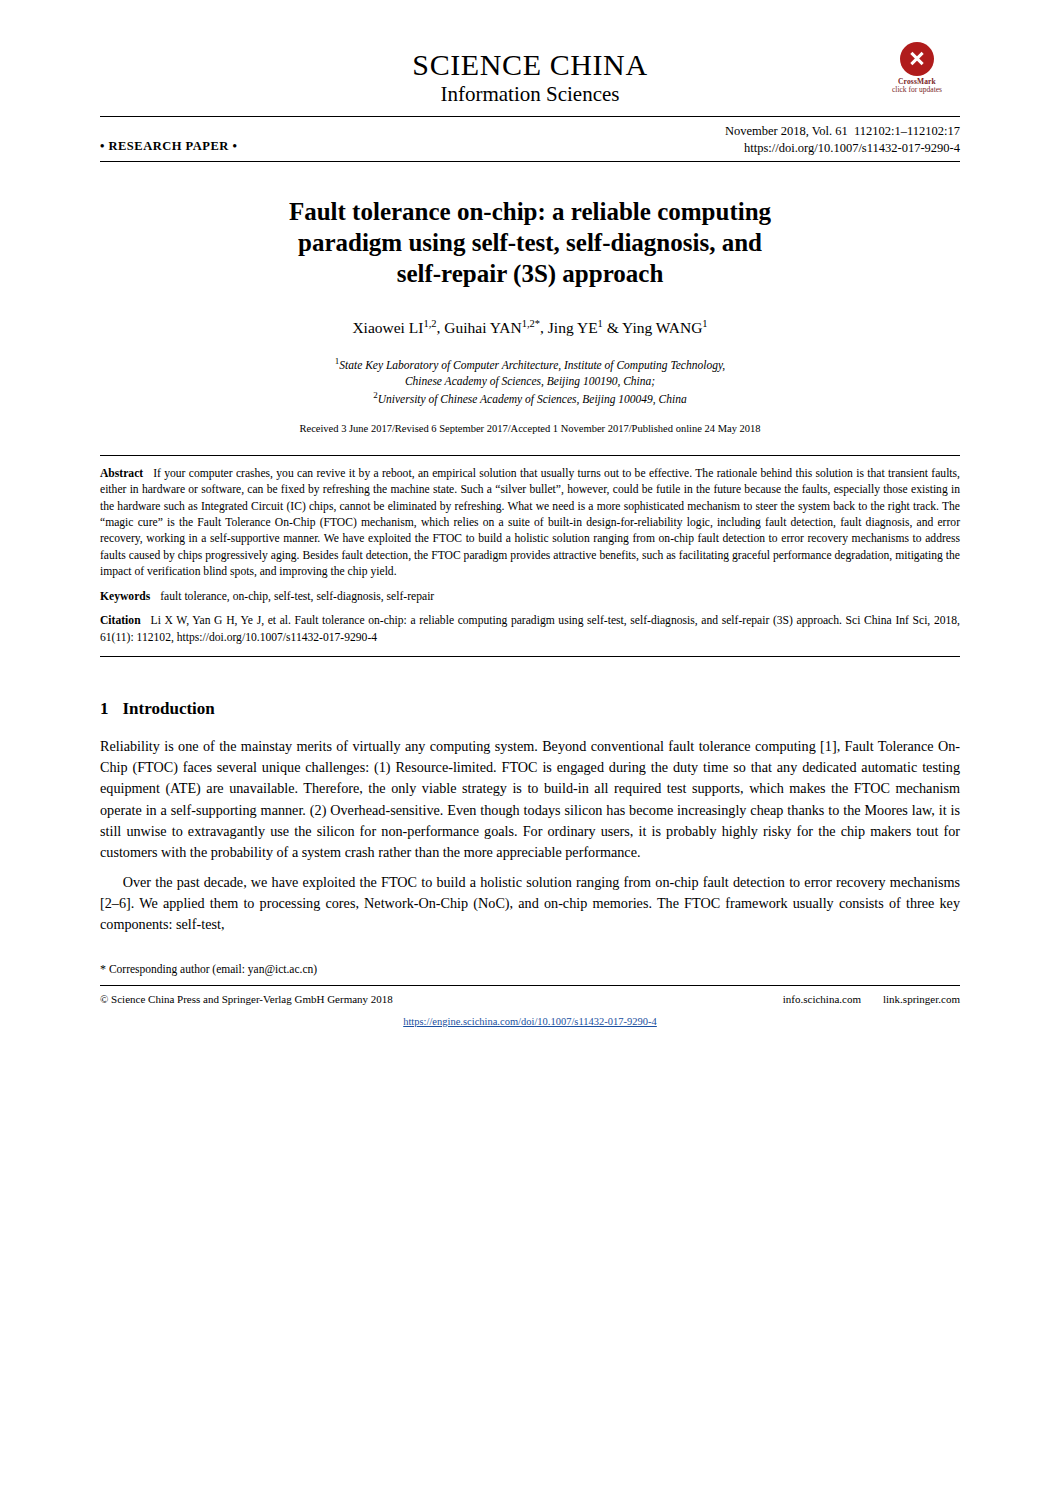CrossMark
click for updates
SCIENCE CHINA
Information Sciences
• RESEARCH PAPER •
November 2018, Vol. 61 112102:1–112102:17
https://doi.org/10.1007/s11432-017-9290-4
Fault tolerance on-chip: a reliable computing
paradigm using self-test, self-diagnosis, and
self-repair (3S) approach
Xiaowei LI1,2, Guihai YAN1,2*, Jing YE1 & Ying WANG1
1State Key Laboratory of Computer Architecture, Institute of Computing Technology,
Chinese Academy of Sciences, Beijing 100190, China;
2University of Chinese Academy of Sciences, Beijing 100049, China
Received 3 June 2017/Revised 6 September 2017/Accepted 1 November 2017/Published online 24 May 2018
Abstract If your computer crashes, you can revive it by a reboot, an empirical solution that usually turns out to be effective. The rationale behind this solution is that transient faults, either in hardware or software, can be fixed by refreshing the machine state. Such a “silver bullet”, however, could be futile in the future because the faults, especially those existing in the hardware such as Integrated Circuit (IC) chips, cannot be eliminated by refreshing. What we need is a more sophisticated mechanism to steer the system back to the right track. The “magic cure” is the Fault Tolerance On-Chip (FTOC) mechanism, which relies on a suite of built-in design-for-reliability logic, including fault detection, fault diagnosis, and error recovery, working in a self-supportive manner. We have exploited the FTOC to build a holistic solution ranging from on-chip fault detection to error recovery mechanisms to address faults caused by chips progressively aging. Besides fault detection, the FTOC paradigm provides attractive benefits, such as facilitating graceful performance degradation, mitigating the impact of verification blind spots, and improving the chip yield.
Keywordsfault tolerance, on-chip, self-test, self-diagnosis, self-repair
Citation Li X W, Yan G H, Ye J, et al. Fault tolerance on-chip: a reliable computing paradigm using self-test, self-diagnosis, and self-repair (3S) approach. Sci China Inf Sci, 2018, 61(11): 112102, https://doi.org/10.1007/s11432-017-9290-4
1 Introduction
Reliability is one of the mainstay merits of virtually any computing system. Beyond conventional fault tolerance computing [1], Fault Tolerance On-Chip (FTOC) faces several unique challenges: (1) Resource-limited. FTOC is engaged during the duty time so that any dedicated automatic testing equipment (ATE) are unavailable. Therefore, the only viable strategy is to build-in all required test supports, which makes the FTOC mechanism operate in a self-supporting manner. (2) Overhead-sensitive. Even though todays silicon has become increasingly cheap thanks to the Moores law, it is still unwise to extravagantly use the silicon for non-performance goals. For ordinary users, it is probably highly risky for the chip makers tout for customers with the probability of a system crash rather than the more appreciable performance.
Over the past decade, we have exploited the FTOC to build a holistic solution ranging from on-chip fault detection to error recovery mechanisms [2–6]. We applied them to processing cores, Network-On-Chip (NoC), and on-chip memories. The FTOC framework usually consists of three key components: self-test,
* Corresponding author (email: yan@ict.ac.cn)
© Science China Press and Springer-Verlag GmbH Germany 2018
info.scichina.com link.springer.com
https://engine.scichina.com/doi/10.1007/s11432-017-9290-4